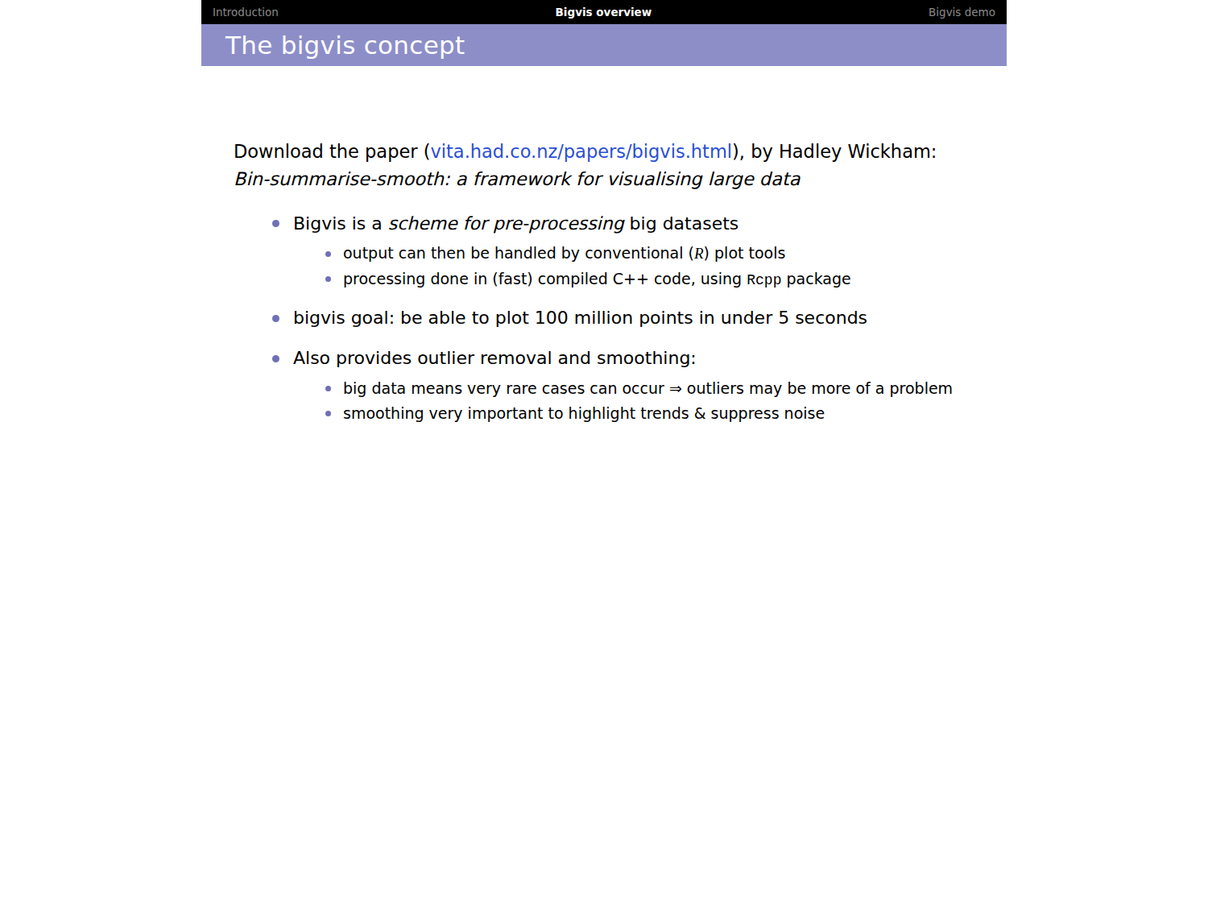Introduction Bigvis overview Bigvis demo
The bigvis concept
Download the paper (vita.had.co.nz/papers/bigvis.html), by Hadley Wickham: Bin-summarise-smooth: a framework for visualising large data
Bigvis is a scheme for pre-processing big datasets
output can then be handled by conventional (R) plot tools
processing done in (fast) compiled C++ code, using Rcpp package
bigvis goal: be able to plot 100 million points in under 5 seconds
Also provides outlier removal and smoothing:
big data means very rare cases can occur ⇒ outliers may be more of a problem
smoothing very important to highlight trends & suppress noise